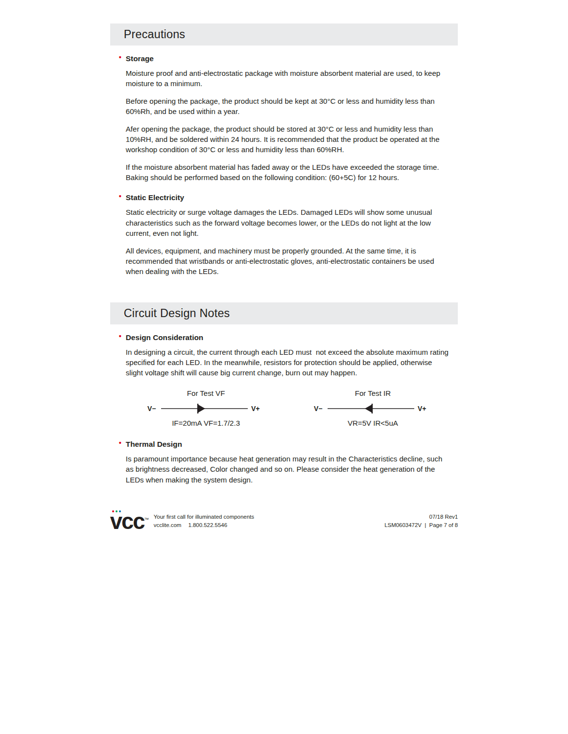Precautions
Storage
Moisture proof and anti-electrostatic package with moisture absorbent material are used, to keep moisture to a minimum.
Before opening the package, the product should be kept at 30°C or less and humidity less than 60%Rh, and be used within a year.
Afer opening the package, the product should be stored at 30°C or less and humidity less than 10%RH, and be soldered within 24 hours. It is recommended that the product be operated at the workshop condition of 30°C or less and humidity less than 60%RH.
If the moisture absorbent material has faded away or the LEDs have exceeded the storage time. Baking should be performed based on the following condition: (60+5C) for 12 hours.
Static Electricity
Static electricity or surge voltage damages the LEDs. Damaged LEDs will show some unusual characteristics such as the forward voltage becomes lower, or the LEDs do not light at the low current, even not light.
All devices, equipment, and machinery must be properly grounded. At the same time, it is recommended that wristbands or anti-electrostatic gloves, anti-electrostatic containers be used when dealing with the LEDs.
Circuit Design Notes
Design Consideration
In designing a circuit, the current through each LED must not exceed the absolute maximum rating specified for each LED. In the meanwhile, resistors for protection should be applied, otherwise slight voltage shift will cause big current change, burn out may happen.
For Test VF
V− V+
IF=20mA VF=1.7/2.3
For Test IR
V− V+
VR=5V IR<5uA
Thermal Design
Is paramount importance because heat generation may result in the Characteristics decline, such as brightness decreased, Color changed and so on. Please consider the heat generation of the LEDs when making the system design.
vcc™
Your first call for illuminated components
vcclite.com1.800.522.5546
07/18 Rev1
LSM0603472V | Page 7 of 8